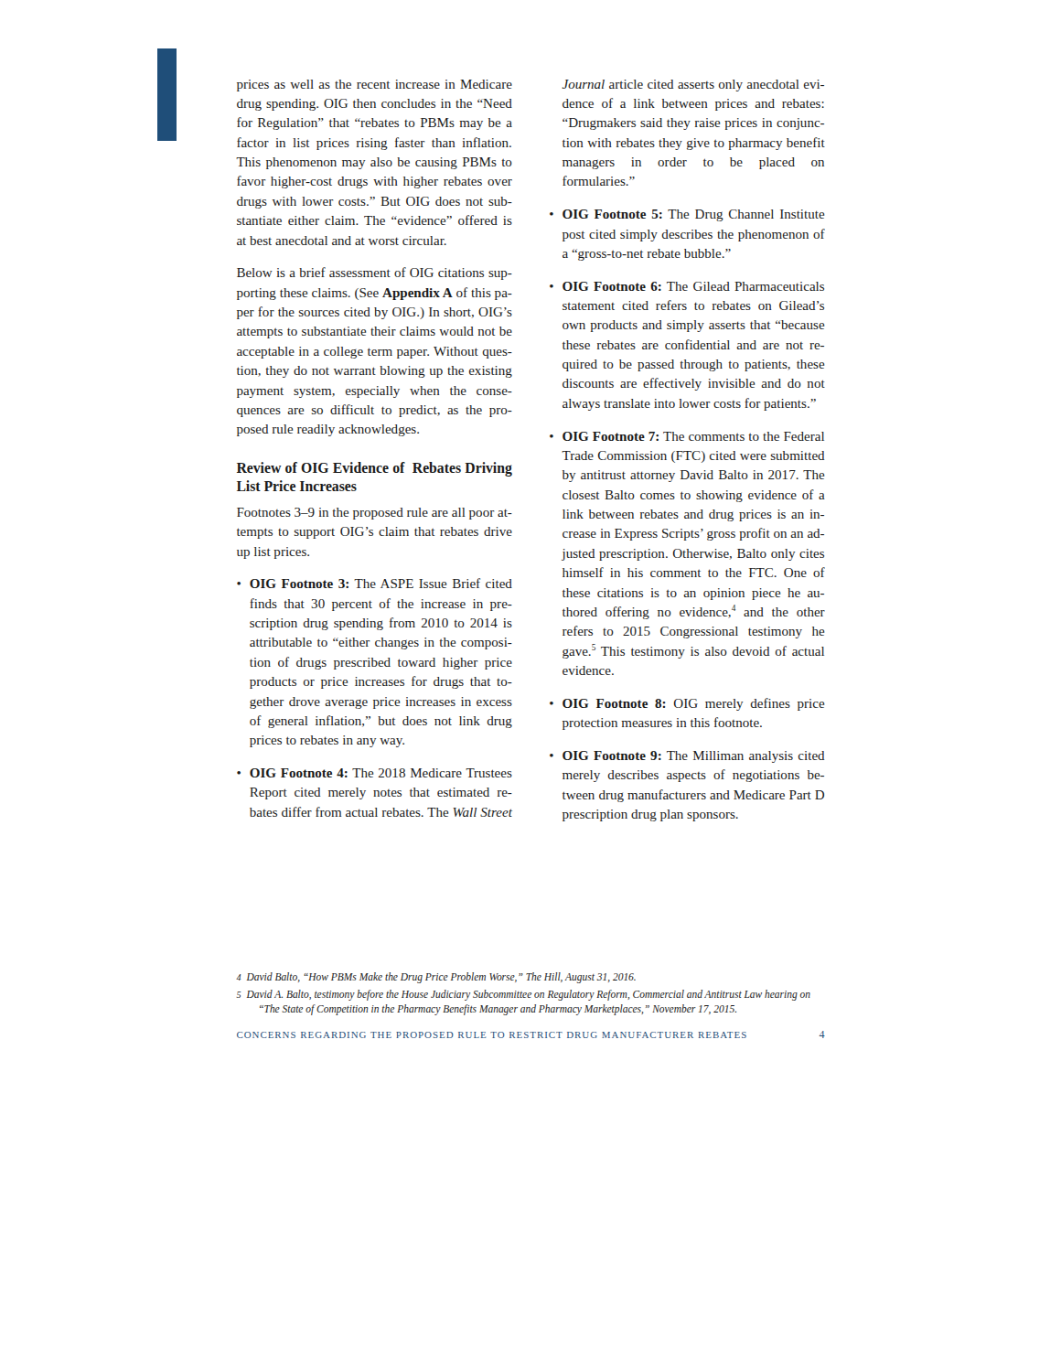prices as well as the recent increase in Medicare drug spending. OIG then concludes in the “Need for Regulation” that “rebates to PBMs may be a factor in list prices rising faster than inflation. This phenomenon may also be causing PBMs to favor higher-cost drugs with higher rebates over drugs with lower costs.” But OIG does not substantiate either claim. The “evidence” offered is at best anecdotal and at worst circular.
Below is a brief assessment of OIG citations supporting these claims. (See Appendix A of this paper for the sources cited by OIG.) In short, OIG’s attempts to substantiate their claims would not be acceptable in a college term paper. Without question, they do not warrant blowing up the existing payment system, especially when the consequences are so difficult to predict, as the proposed rule readily acknowledges.
Review of OIG Evidence of Rebates Driving List Price Increases
Footnotes 3–9 in the proposed rule are all poor attempts to support OIG’s claim that rebates drive up list prices.
OIG Footnote 3: The ASPE Issue Brief cited finds that 30 percent of the increase in prescription drug spending from 2010 to 2014 is attributable to “either changes in the composition of drugs prescribed toward higher price products or price increases for drugs that together drove average price increases in excess of general inflation,” but does not link drug prices to rebates in any way.
OIG Footnote 4: The 2018 Medicare Trustees Report cited merely notes that estimated rebates differ from actual rebates. The Wall Street Journal article cited asserts only anecdotal evidence of a link between prices and rebates: “Drugmakers said they raise prices in conjunction with rebates they give to pharmacy benefit managers in order to be placed on formularies.”
OIG Footnote 5: The Drug Channel Institute post cited simply describes the phenomenon of a “gross-to-net rebate bubble.”
OIG Footnote 6: The Gilead Pharmaceuticals statement cited refers to rebates on Gilead’s own products and simply asserts that “because these rebates are confidential and are not required to be passed through to patients, these discounts are effectively invisible and do not always translate into lower costs for patients.”
OIG Footnote 7: The comments to the Federal Trade Commission (FTC) cited were submitted by antitrust attorney David Balto in 2017. The closest Balto comes to showing evidence of a link between rebates and drug prices is an increase in Express Scripts’ gross profit on an adjusted prescription. Otherwise, Balto only cites himself in his comment to the FTC. One of these citations is to an opinion piece he authored offering no evidence,4 and the other refers to 2015 Congressional testimony he gave.5 This testimony is also devoid of actual evidence.
OIG Footnote 8: OIG merely defines price protection measures in this footnote.
OIG Footnote 9: The Milliman analysis cited merely describes aspects of negotiations between drug manufacturers and Medicare Part D prescription drug plan sponsors.
4
David Balto, “How PBMs Make the Drug Price Problem Worse,” The Hill, August 31, 2016.
5
David A. Balto, testimony before the House Judiciary Subcommittee on Regulatory Reform, Commercial and Antitrust Law hearing on “The State of Competition in the Pharmacy Benefits Manager and Pharmacy Marketplaces,” November 17, 2015.
Concerns Regarding the Proposed Rule to Restrict Drug Manufacturer Rebates 4